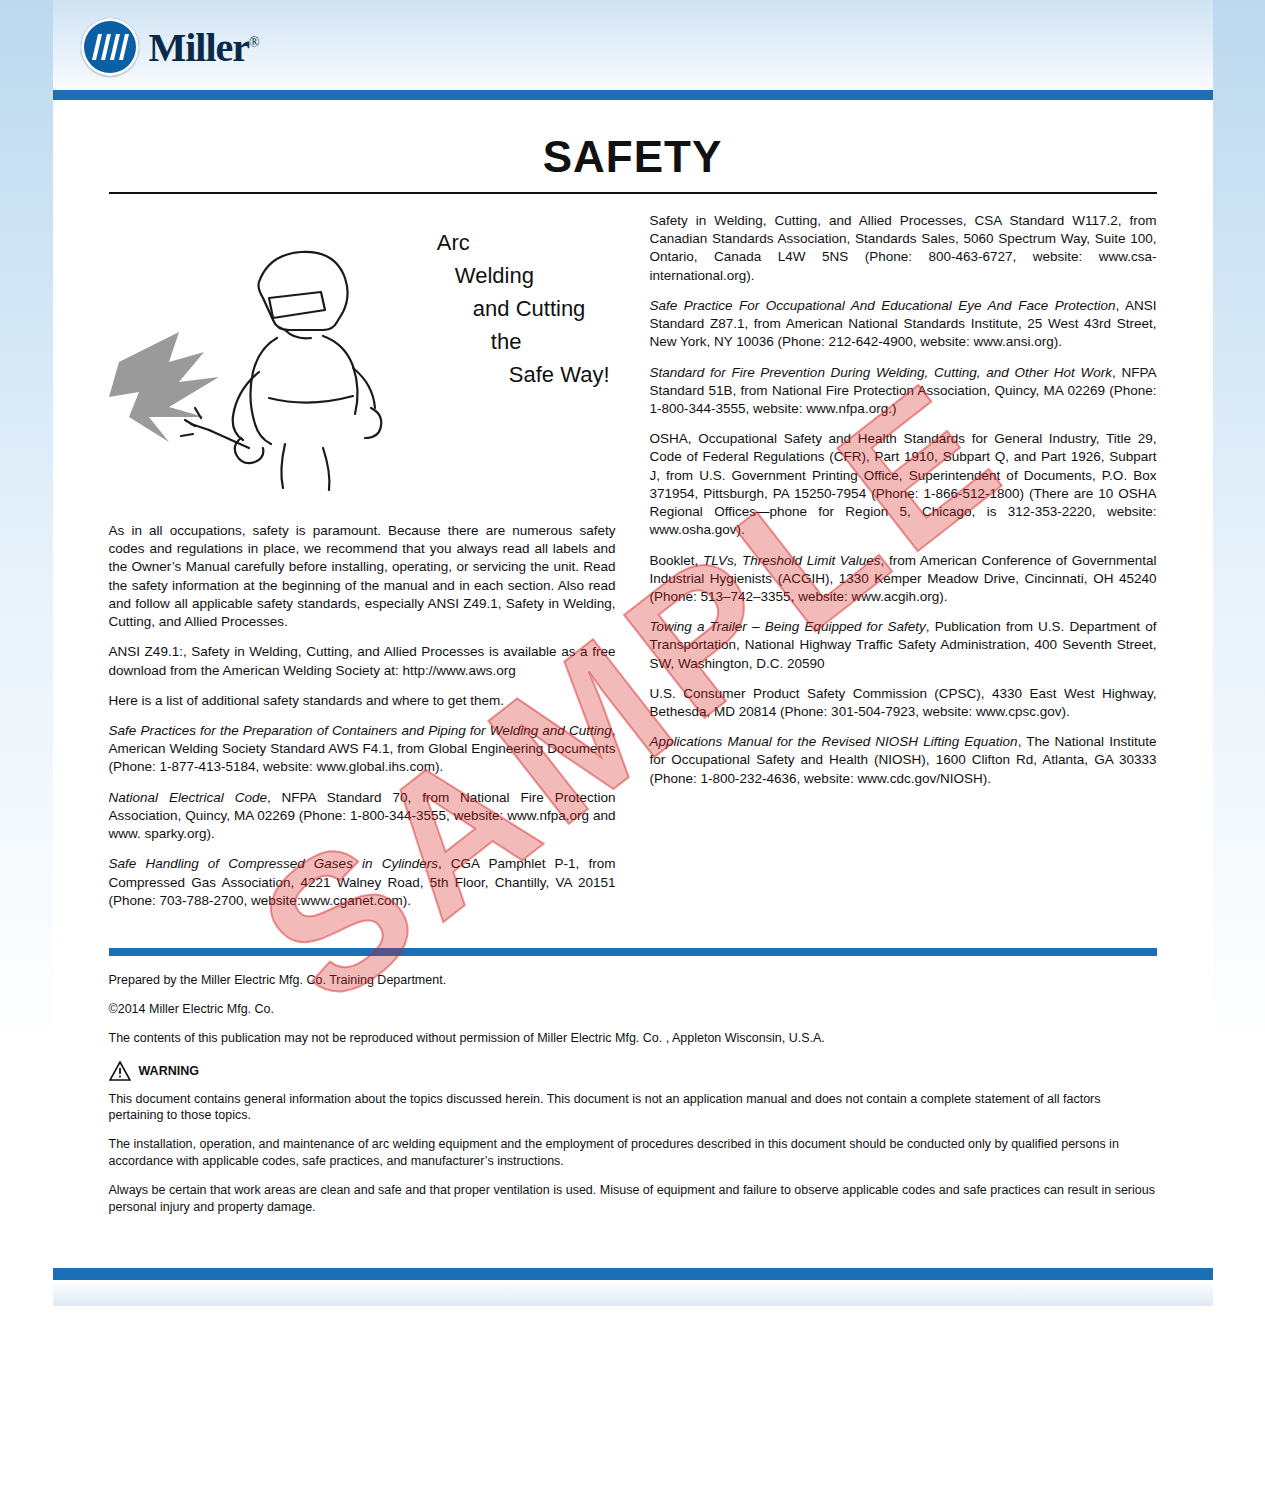Miller®
SAFETY
Arc Welding and Cutting the Safe Way!
As in all occupations, safety is paramount. Because there are numerous safety codes and regulations in place, we recommend that you always read all labels and the Owner’s Manual carefully before installing, operating, or servicing the unit. Read the safety information at the beginning of the manual and in each section. Also read and follow all applicable safety standards, especially ANSI Z49.1, Safety in Welding, Cutting, and Allied Processes.
ANSI Z49.1:, Safety in Welding, Cutting, and Allied Processes is available as a free download from the American Welding Society at: http://www.aws.org
Here is a list of additional safety standards and where to get them.
Safe Practices for the Preparation of Containers and Piping for Welding and Cutting, American Welding Society Standard AWS F4.1, from Global Engineering Documents (Phone: 1-877-413-5184, website: www.global.ihs.com).
National Electrical Code, NFPA Standard 70, from National Fire Protection Association, Quincy, MA 02269 (Phone: 1-800-344-3555, website: www.nfpa.org and www. sparky.org).
Safe Handling of Compressed Gases in Cylinders, CGA Pamphlet P-1, from Compressed Gas Association, 4221 Walney Road, 5th Floor, Chantilly, VA 20151 (Phone: 703-788-2700, website:www.cganet.com).
Safety in Welding, Cutting, and Allied Processes, CSA Standard W117.2, from Canadian Standards Association, Standards Sales, 5060 Spectrum Way, Suite 100, Ontario, Canada L4W 5NS (Phone: 800-463-6727, website: www.csa-international.org).
Safe Practice For Occupational And Educational Eye And Face Protection, ANSI Standard Z87.1, from American National Standards Institute, 25 West 43rd Street, New York, NY 10036 (Phone: 212-642-4900, website: www.ansi.org).
Standard for Fire Prevention During Welding, Cutting, and Other Hot Work, NFPA Standard 51B, from National Fire Protection Association, Quincy, MA 02269 (Phone: 1-800-344-3555, website: www.nfpa.org.)
OSHA, Occupational Safety and Health Standards for General Industry, Title 29, Code of Federal Regulations (CFR), Part 1910, Subpart Q, and Part 1926, Subpart J, from U.S. Government Printing Office, Superintendent of Documents, P.O. Box 371954, Pittsburgh, PA 15250-7954 (Phone: 1-866-512-1800) (There are 10 OSHA Regional Offices—phone for Region 5, Chicago, is 312-353-2220, website: www.osha.gov).
Booklet, TLVs, Threshold Limit Values, from American Conference of Governmental Industrial Hygienists (ACGIH), 1330 Kemper Meadow Drive, Cincinnati, OH 45240 (Phone: 513–742–3355, website: www.acgih.org).
Towing a Trailer – Being Equipped for Safety, Publication from U.S. Department of Transportation, National Highway Traffic Safety Administration, 400 Seventh Street, SW, Washington, D.C. 20590
U.S. Consumer Product Safety Commission (CPSC), 4330 East West Highway, Bethesda, MD 20814 (Phone: 301-504-7923, website: www.cpsc.gov).
Applications Manual for the Revised NIOSH Lifting Equation, The National Institute for Occupational Safety and Health (NIOSH), 1600 Clifton Rd, Atlanta, GA 30333 (Phone: 1-800-232-4636, website: www.cdc.gov/NIOSH).
Prepared by the Miller Electric Mfg. Co. Training Department.
©2014 Miller Electric Mfg. Co.
The contents of this publication may not be reproduced without permission of Miller Electric Mfg. Co. , Appleton Wisconsin, U.S.A.
WARNING
This document contains general information about the topics discussed herein. This document is not an application manual and does not contain a complete statement of all factors pertaining to those topics.
The installation, operation, and maintenance of arc welding equipment and the employment of procedures described in this document should be conducted only by qualified persons in accordance with applicable codes, safe practices, and manufacturer’s instructions.
Always be certain that work areas are clean and safe and that proper ventilation is used. Misuse of equipment and failure to observe applicable codes and safe practices can result in serious personal injury and property damage.
SAMPLE